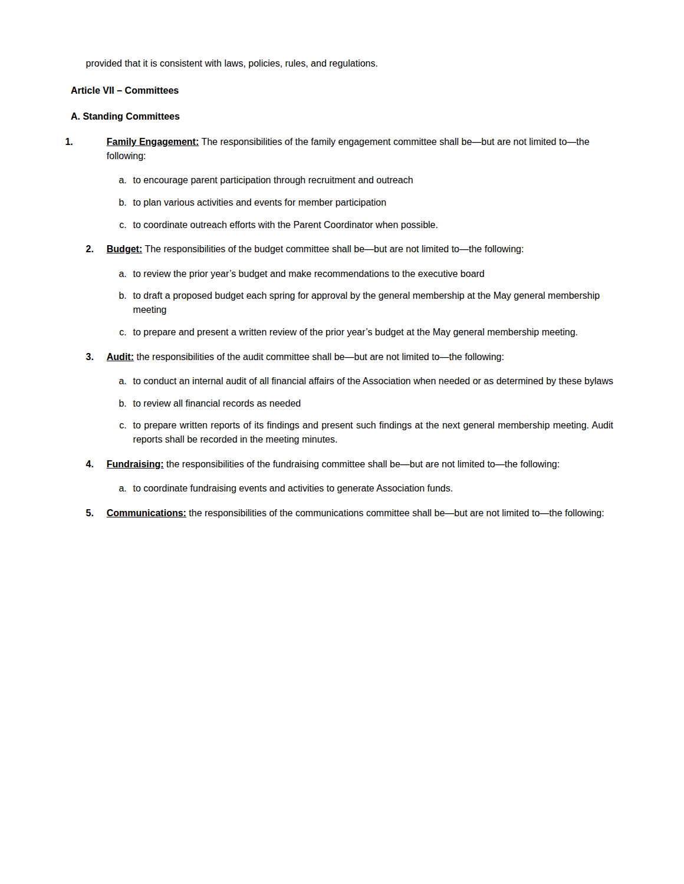provided that it is consistent with laws, policies, rules, and regulations.
Article VII – Committees
A. Standing Committees
1. Family Engagement: The responsibilities of the family engagement committee shall be—but are not limited to—the following:
to encourage parent participation through recruitment and outreach
to plan various activities and events for member participation
to coordinate outreach efforts with the Parent Coordinator when possible.
2. Budget: The responsibilities of the budget committee shall be—but are not limited to—the following:
to review the prior year’s budget and make recommendations to the executive board
to draft a proposed budget each spring for approval by the general membership at the May general membership meeting
to prepare and present a written review of the prior year’s budget at the May general membership meeting.
3. Audit: the responsibilities of the audit committee shall be—but are not limited to—the following:
to conduct an internal audit of all financial affairs of the Association when needed or as determined by these bylaws
to review all financial records as needed
to prepare written reports of its findings and present such findings at the next general membership meeting. Audit reports shall be recorded in the meeting minutes.
4. Fundraising: the responsibilities of the fundraising committee shall be—but are not limited to—the following:
to coordinate fundraising events and activities to generate Association funds.
5. Communications: the responsibilities of the communications committee shall be—but are not limited to—the following: